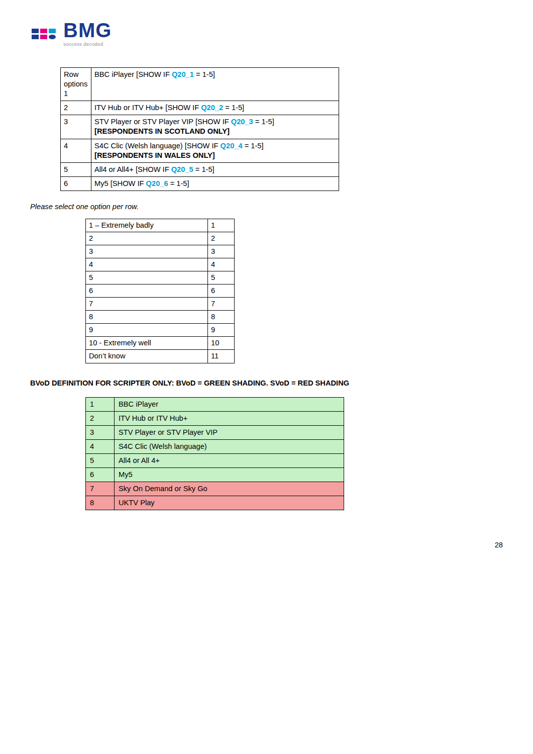BMG
success decoded
| Row options 1 | BBC iPlayer [SHOW IF Q20_1 = 1-5] |
| 2 | ITV Hub or ITV Hub+ [SHOW IF Q20_2 = 1-5] |
| 3 | STV Player or STV Player VIP [SHOW IF Q20_3 = 1-5] [RESPONDENTS IN SCOTLAND ONLY] |
| 4 | S4C Clic (Welsh language) [SHOW IF Q20_4 = 1-5] [RESPONDENTS IN WALES ONLY] |
| 5 | All4 or All4+ [SHOW IF Q20_5 = 1-5] |
| 6 | My5 [SHOW IF Q20_6 = 1-5] |
Please select one option per row.
| 1 – Extremely badly | 1 |
| 2 | 2 |
| 3 | 3 |
| 4 | 4 |
| 5 | 5 |
| 6 | 6 |
| 7 | 7 |
| 8 | 8 |
| 9 | 9 |
| 10 - Extremely well | 10 |
| Don’t know | 11 |
BVoD DEFINITION FOR SCRIPTER ONLY: BVoD = GREEN SHADING. SVoD = RED SHADING
| 1 | BBC iPlayer |
| 2 | ITV Hub or ITV Hub+ |
| 3 | STV Player or STV Player VIP |
| 4 | S4C Clic (Welsh language) |
| 5 | All4 or All 4+ |
| 6 | My5 |
| 7 | Sky On Demand or Sky Go |
| 8 | UKTV Play |
28